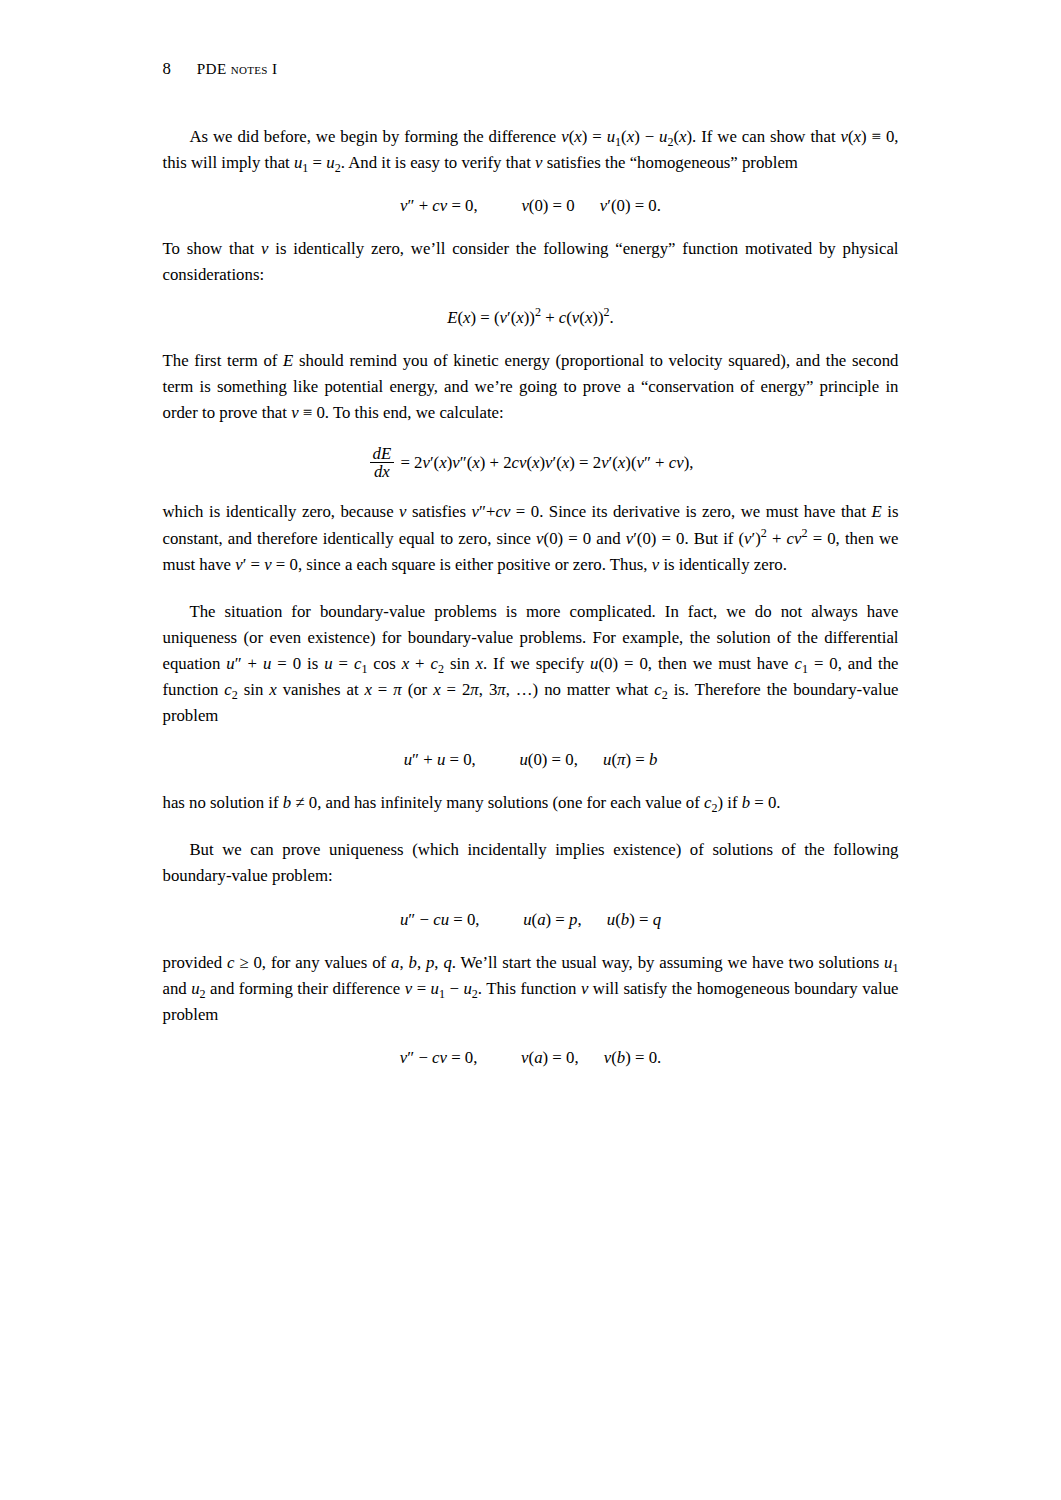8 PDE notes I
As we did before, we begin by forming the difference v(x) = u1(x) − u2(x). If we can show that v(x) ≡ 0, this will imply that u1 = u2. And it is easy to verify that v satisfies the “homogeneous” problem
v″ + cv = 0, v(0) = 0 v′(0) = 0.
To show that v is identically zero, we’ll consider the following “energy” function motivated by physical considerations:
E(x) = (v′(x))2 + c(v(x))2.
The first term of E should remind you of kinetic energy (proportional to velocity squared), and the second term is something like potential energy, and we’re going to prove a “conservation of energy” principle in order to prove that v ≡ 0. To this end, we calculate:
dE dx = 2v′(x)v″(x) + 2cv(x)v′(x) = 2v′(x)(v″ + cv),
which is identically zero, because v satisfies v″+cv = 0. Since its derivative is zero, we must have that E is constant, and therefore identically equal to zero, since v(0) = 0 and v′(0) = 0. But if (v′)2 + cv2 = 0, then we must have v′ = v = 0, since a each square is either positive or zero. Thus, v is identically zero.
The situation for boundary-value problems is more complicated. In fact, we do not always have uniqueness (or even existence) for boundary-value problems. For example, the solution of the differential equation u″ + u = 0 is u = c1 cos x + c2 sin x. If we specify u(0) = 0, then we must have c1 = 0, and the function c2 sin x vanishes at x = π (or x = 2π, 3π, …) no matter what c2 is. Therefore the boundary-value problem
u″ + u = 0, u(0) = 0, u(π) = b
has no solution if b ≠ 0, and has infinitely many solutions (one for each value of c2) if b = 0.
But we can prove uniqueness (which incidentally implies existence) of solutions of the following boundary-value problem:
u″ − cu = 0, u(a) = p, u(b) = q
provided c ≥ 0, for any values of a, b, p, q. We’ll start the usual way, by assuming we have two solutions u1 and u2 and forming their difference v = u1 − u2. This function v will satisfy the homogeneous boundary value problem
v″ − cv = 0, v(a) = 0, v(b) = 0.